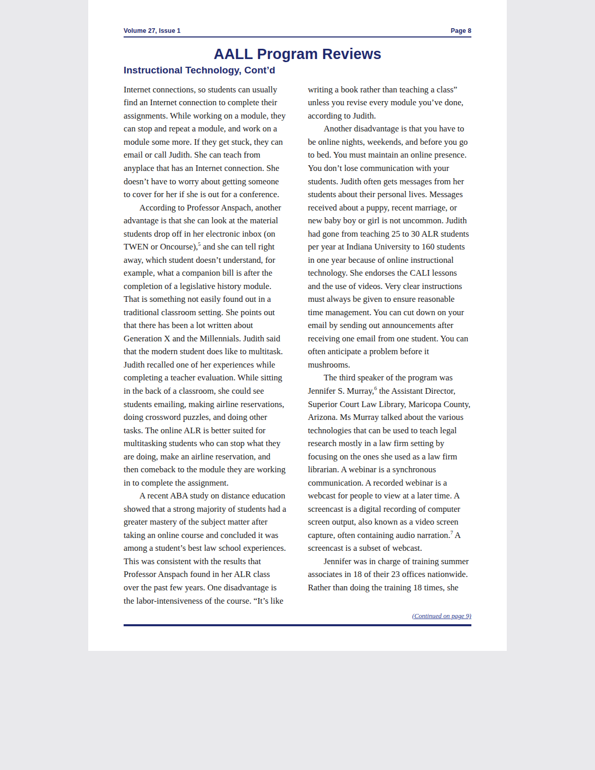Volume 27, Issue 1 Page 8
AALL Program Reviews
Instructional Technology, Cont’d
Internet connections, so students can usually find an Internet connection to complete their assignments. While working on a module, they can stop and repeat a module, and work on a module some more. If they get stuck, they can email or call Judith. She can teach from anyplace that has an Internet connection. She doesn’t have to worry about getting someone to cover for her if she is out for a conference.
According to Professor Anspach, another advantage is that she can look at the material students drop off in her electronic inbox (on TWEN or Oncourse),5 and she can tell right away, which student doesn’t understand, for example, what a companion bill is after the completion of a legislative history module. That is something not easily found out in a traditional classroom setting. She points out that there has been a lot written about Generation X and the Millennials. Judith said that the modern student does like to multitask. Judith recalled one of her experiences while completing a teacher evaluation. While sitting in the back of a classroom, she could see students emailing, making airline reservations, doing crossword puzzles, and doing other tasks. The online ALR is better suited for multitasking students who can stop what they are doing, make an airline reservation, and then comeback to the module they are working in to complete the assignment.
A recent ABA study on distance education showed that a strong majority of students had a greater mastery of the subject matter after taking an online course and concluded it was among a student’s best law school experiences. This was consistent with the results that Professor Anspach found in her ALR class over the past few years. One disadvantage is the labor-intensiveness of the course. “It’s like writing a book rather than teaching a class” unless you revise every module you’ve done, according to Judith.
Another disadvantage is that you have to be online nights, weekends, and before you go to bed. You must maintain an online presence. You don’t lose communication with your students. Judith often gets messages from her students about their personal lives. Messages received about a puppy, recent marriage, or new baby boy or girl is not uncommon. Judith had gone from teaching 25 to 30 ALR students per year at Indiana University to 160 students in one year because of online instructional technology. She endorses the CALI lessons and the use of videos. Very clear instructions must always be given to ensure reasonable time management. You can cut down on your email by sending out announcements after receiving one email from one student. You can often anticipate a problem before it mushrooms.
The third speaker of the program was Jennifer S. Murray,6 the Assistant Director, Superior Court Law Library, Maricopa County, Arizona. Ms Murray talked about the various technologies that can be used to teach legal research mostly in a law firm setting by focusing on the ones she used as a law firm librarian. A webinar is a synchronous communication. A recorded webinar is a webcast for people to view at a later time. A screencast is a digital recording of computer screen output, also known as a video screen capture, often containing audio narration.7 A screencast is a subset of webcast.
Jennifer was in charge of training summer associates in 18 of their 23 offices nationwide. Rather than doing the training 18 times, she
(Continued on page 9)